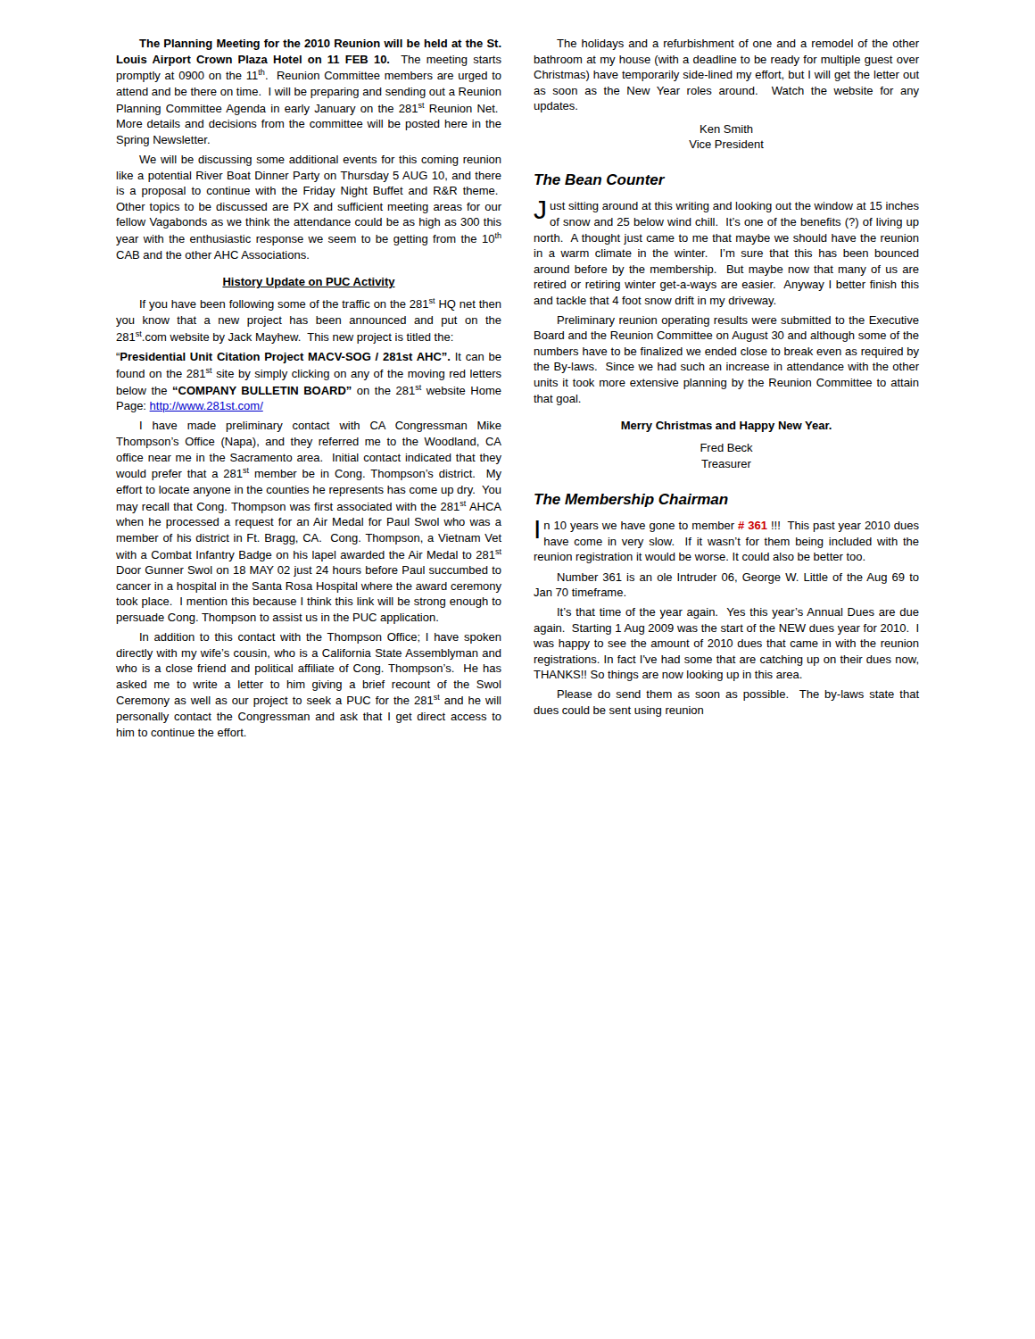The Planning Meeting for the 2010 Reunion will be held at the St. Louis Airport Crown Plaza Hotel on 11 FEB 10. The meeting starts promptly at 0900 on the 11th. Reunion Committee members are urged to attend and be there on time. I will be preparing and sending out a Reunion Planning Committee Agenda in early January on the 281st Reunion Net. More details and decisions from the committee will be posted here in the Spring Newsletter.
We will be discussing some additional events for this coming reunion like a potential River Boat Dinner Party on Thursday 5 AUG 10, and there is a proposal to continue with the Friday Night Buffet and R&R theme. Other topics to be discussed are PX and sufficient meeting areas for our fellow Vagabonds as we think the attendance could be as high as 300 this year with the enthusiastic response we seem to be getting from the 10th CAB and the other AHC Associations.
History Update on PUC Activity
If you have been following some of the traffic on the 281st HQ net then you know that a new project has been announced and put on the 281st.com website by Jack Mayhew. This new project is titled the:
“Presidential Unit Citation Project MACV-SOG / 281st AHC”. It can be found on the 281st site by simply clicking on any of the moving red letters below the “COMPANY BULLETIN BOARD” on the 281st website Home Page: http://www.281st.com/
I have made preliminary contact with CA Congressman Mike Thompson’s Office (Napa), and they referred me to the Woodland, CA office near me in the Sacramento area. Initial contact indicated that they would prefer that a 281st member be in Cong. Thompson’s district. My effort to locate anyone in the counties he represents has come up dry. You may recall that Cong. Thompson was first associated with the 281st AHCA when he processed a request for an Air Medal for Paul Swol who was a member of his district in Ft. Bragg, CA. Cong. Thompson, a Vietnam Vet with a Combat Infantry Badge on his lapel awarded the Air Medal to 281st Door Gunner Swol on 18 MAY 02 just 24 hours before Paul succumbed to cancer in a hospital in the Santa Rosa Hospital where the award ceremony took place. I mention this because I think this link will be strong enough to persuade Cong. Thompson to assist us in the PUC application.
In addition to this contact with the Thompson Office; I have spoken directly with my wife’s cousin, who is a California State Assemblyman and who is a close friend and political affiliate of Cong. Thompson’s. He has asked me to write a letter to him giving a brief recount of the Swol Ceremony as well as our project to seek a PUC for the 281st and he will personally contact the Congressman and ask that I get direct access to him to continue the effort.
The holidays and a refurbishment of one and a remodel of the other bathroom at my house (with a deadline to be ready for multiple guest over Christmas) have temporarily side-lined my effort, but I will get the letter out as soon as the New Year roles around. Watch the website for any updates.
Ken Smith
Vice President
The Bean Counter
Just sitting around at this writing and looking out the window at 15 inches of snow and 25 below wind chill. It’s one of the benefits (?) of living up north. A thought just came to me that maybe we should have the reunion in a warm climate in the winter. I’m sure that this has been bounced around before by the membership. But maybe now that many of us are retired or retiring winter get-a-ways are easier. Anyway I better finish this and tackle that 4 foot snow drift in my driveway.
Preliminary reunion operating results were submitted to the Executive Board and the Reunion Committee on August 30 and although some of the numbers have to be finalized we ended close to break even as required by the By-laws. Since we had such an increase in attendance with the other units it took more extensive planning by the Reunion Committee to attain that goal.
Merry Christmas and Happy New Year.
Fred Beck
Treasurer
The Membership Chairman
In 10 years we have gone to member # 361 !!! This past year 2010 dues have come in very slow. If it wasn’t for them being included with the reunion registration it would be worse. It could also be better too.
Number 361 is an ole Intruder 06, George W. Little of the Aug 69 to Jan 70 timeframe.
It’s that time of the year again. Yes this year’s Annual Dues are due again. Starting 1 Aug 2009 was the start of the NEW dues year for 2010. I was happy to see the amount of 2010 dues that came in with the reunion registrations. In fact I've had some that are catching up on their dues now, THANKS!! So things are now looking up in this area.
Please do send them as soon as possible. The by-laws state that dues could be sent using reunion